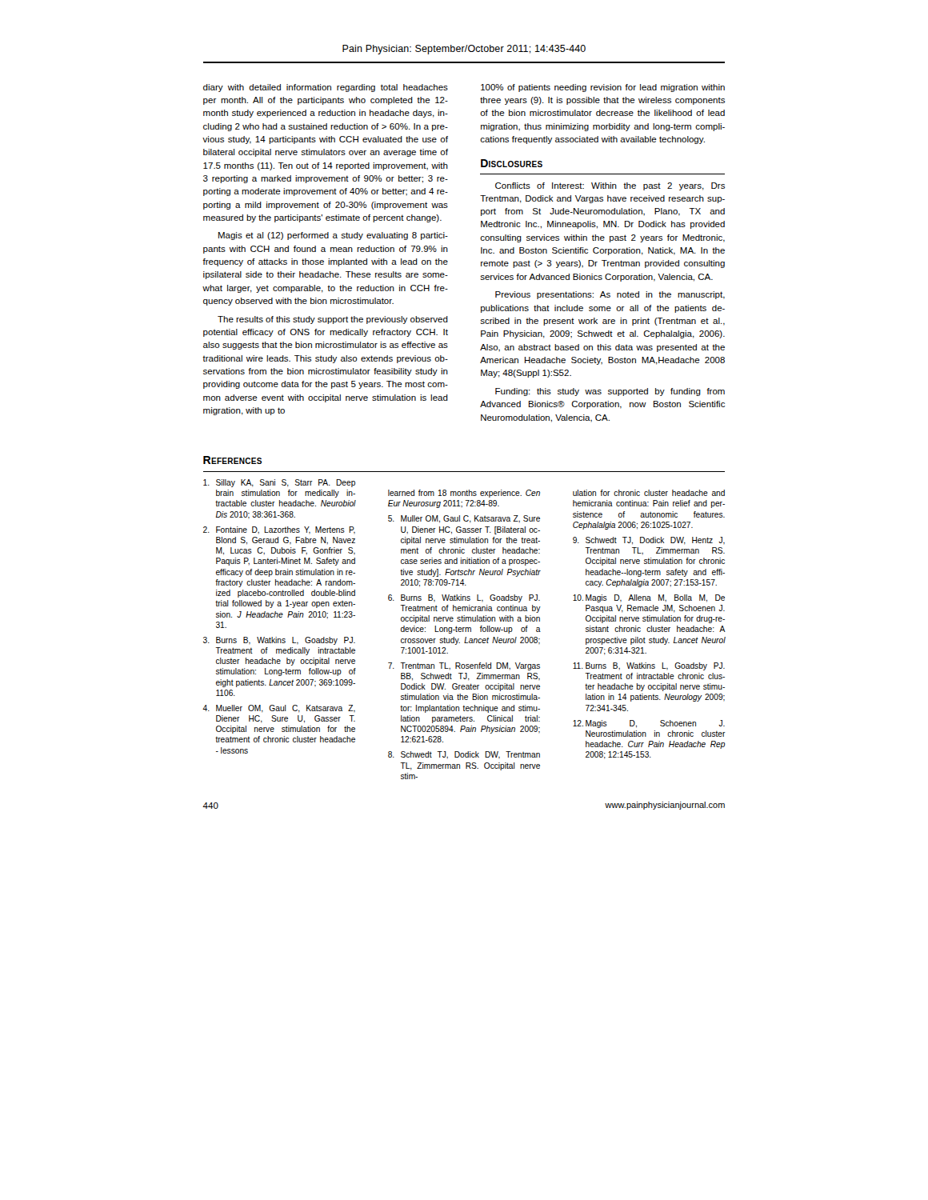Pain Physician: September/October 2011; 14:435-440
diary with detailed information regarding total headaches per month. All of the participants who completed the 12-month study experienced a reduction in headache days, including 2 who had a sustained reduction of > 60%. In a previous study, 14 participants with CCH evaluated the use of bilateral occipital nerve stimulators over an average time of 17.5 months (11). Ten out of 14 reported improvement, with 3 reporting a marked improvement of 90% or better; 3 reporting a moderate improvement of 40% or better; and 4 reporting a mild improvement of 20-30% (improvement was measured by the participants' estimate of percent change).
Magis et al (12) performed a study evaluating 8 participants with CCH and found a mean reduction of 79.9% in frequency of attacks in those implanted with a lead on the ipsilateral side to their headache. These results are somewhat larger, yet comparable, to the reduction in CCH frequency observed with the bion microstimulator.
The results of this study support the previously observed potential efficacy of ONS for medically refractory CCH. It also suggests that the bion microstimulator is as effective as traditional wire leads. This study also extends previous observations from the bion microstimulator feasibility study in providing outcome data for the past 5 years. The most common adverse event with occipital nerve stimulation is lead migration, with up to
100% of patients needing revision for lead migration within three years (9). It is possible that the wireless components of the bion microstimulator decrease the likelihood of lead migration, thus minimizing morbidity and long-term complications frequently associated with available technology.
Disclosures
Conflicts of Interest: Within the past 2 years, Drs Trentman, Dodick and Vargas have received research support from St Jude-Neuromodulation, Plano, TX and Medtronic Inc., Minneapolis, MN. Dr Dodick has provided consulting services within the past 2 years for Medtronic, Inc. and Boston Scientific Corporation, Natick, MA. In the remote past (> 3 years), Dr Trentman provided consulting services for Advanced Bionics Corporation, Valencia, CA.
Previous presentations: As noted in the manuscript, publications that include some or all of the patients described in the present work are in print (Trentman et al., Pain Physician, 2009; Schwedt et al. Cephalalgia, 2006). Also, an abstract based on this data was presented at the American Headache Society, Boston MA,Headache 2008 May; 48(Suppl 1):S52.
Funding: this study was supported by funding from Advanced Bionics® Corporation, now Boston Scientific Neuromodulation, Valencia, CA.
References
1. Sillay KA, Sani S, Starr PA. Deep brain stimulation for medically intractable cluster headache. Neurobiol Dis 2010; 38:361-368.
2. Fontaine D, Lazorthes Y, Mertens P, Blond S, Geraud G, Fabre N, Navez M, Lucas C, Dubois F, Gonfrier S, Paquis P, Lanteri-Minet M. Safety and efficacy of deep brain stimulation in refractory cluster headache: A randomized placebo-controlled double-blind trial followed by a 1-year open extension. J Headache Pain 2010; 11:23-31.
3. Burns B, Watkins L, Goadsby PJ. Treatment of medically intractable cluster headache by occipital nerve stimulation: Long-term follow-up of eight patients. Lancet 2007; 369:1099-1106.
4. Mueller OM, Gaul C, Katsarava Z, Diener HC, Sure U, Gasser T. Occipital nerve stimulation for the treatment of chronic cluster headache - lessons
learned from 18 months experience. Cen Eur Neurosurg 2011; 72:84-89.
5. Muller OM, Gaul C, Katsarava Z, Sure U, Diener HC, Gasser T. [Bilateral occipital nerve stimulation for the treatment of chronic cluster headache: case series and initiation of a prospective study]. Fortschr Neurol Psychiatr 2010; 78:709-714.
6. Burns B, Watkins L, Goadsby PJ. Treatment of hemicrania continua by occipital nerve stimulation with a bion device: Long-term follow-up of a crossover study. Lancet Neurol 2008; 7:1001-1012.
7. Trentman TL, Rosenfeld DM, Vargas BB, Schwedt TJ, Zimmerman RS, Dodick DW. Greater occipital nerve stimulation via the Bion microstimulator: Implantation technique and stimulation parameters. Clinical trial: NCT00205894. Pain Physician 2009; 12:621-628.
8. Schwedt TJ, Dodick DW, Trentman TL, Zimmerman RS. Occipital nerve stim-
ulation for chronic cluster headache and hemicrania continua: Pain relief and persistence of autonomic features. Cephalalgia 2006; 26:1025-1027.
9. Schwedt TJ, Dodick DW, Hentz J, Trentman TL, Zimmerman RS. Occipital nerve stimulation for chronic headache--long-term safety and efficacy. Cephalalgia 2007; 27:153-157.
10. Magis D, Allena M, Bolla M, De Pasqua V, Remacle JM, Schoenen J. Occipital nerve stimulation for drug-resistant chronic cluster headache: A prospective pilot study. Lancet Neurol 2007; 6:314-321.
11. Burns B, Watkins L, Goadsby PJ. Treatment of intractable chronic cluster headache by occipital nerve stimulation in 14 patients. Neurology 2009; 72:341-345.
12. Magis D, Schoenen J. Neurostimulation in chronic cluster headache. Curr Pain Headache Rep 2008; 12:145-153.
440
www.painphysicianjournal.com